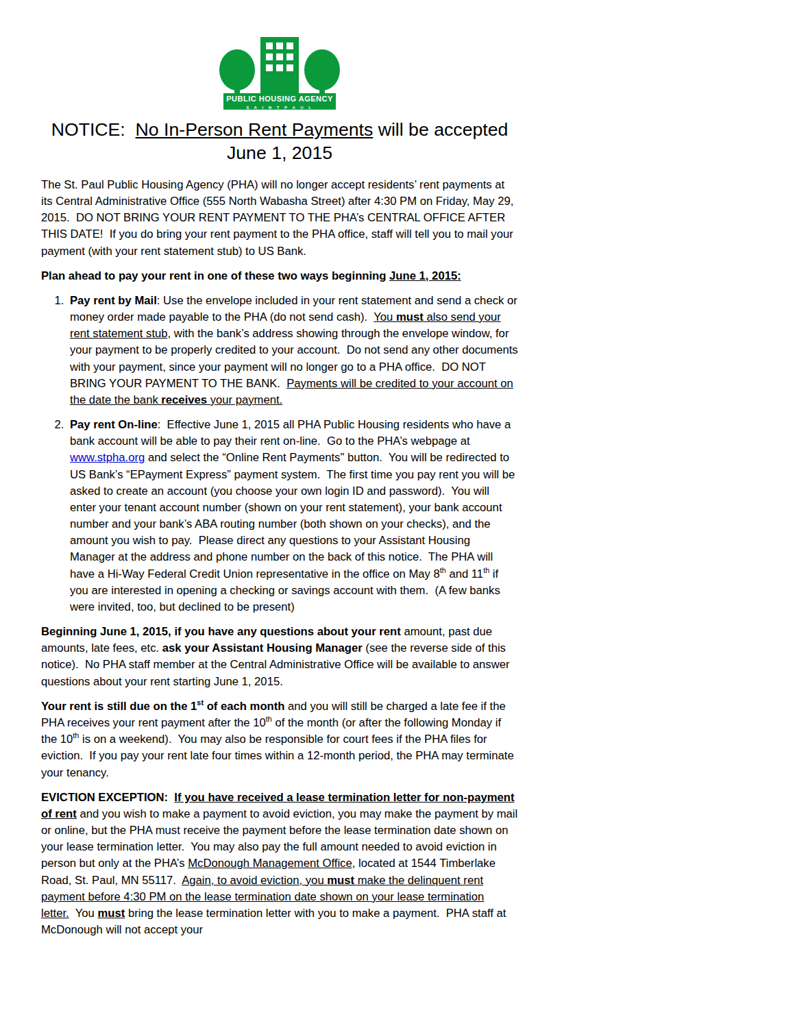PUBLIC HOUSING AGENCY S A I N T P A U L
NOTICE: No In-Person Rent Payments will be accepted June 1, 2015
The St. Paul Public Housing Agency (PHA) will no longer accept residents’ rent payments at its Central Administrative Office (555 North Wabasha Street) after 4:30 PM on Friday, May 29, 2015. DO NOT BRING YOUR RENT PAYMENT TO THE PHA’s CENTRAL OFFICE AFTER THIS DATE! If you do bring your rent payment to the PHA office, staff will tell you to mail your payment (with your rent statement stub) to US Bank.
Plan ahead to pay your rent in one of these two ways beginning June 1, 2015:
Pay rent by Mail: Use the envelope included in your rent statement and send a check or money order made payable to the PHA (do not send cash). You must also send your rent statement stub, with the bank’s address showing through the envelope window, for your payment to be properly credited to your account. Do not send any other documents with your payment, since your payment will no longer go to a PHA office. DO NOT BRING YOUR PAYMENT TO THE BANK. Payments will be credited to your account on the date the bank receives your payment.
Pay rent On-line: Effective June 1, 2015 all PHA Public Housing residents who have a bank account will be able to pay their rent on-line. Go to the PHA’s webpage at www.stpha.org and select the “Online Rent Payments" button. You will be redirected to US Bank’s “EPayment Express” payment system. The first time you pay rent you will be asked to create an account (you choose your own login ID and password). You will enter your tenant account number (shown on your rent statement), your bank account number and your bank’s ABA routing number (both shown on your checks), and the amount you wish to pay. Please direct any questions to your Assistant Housing Manager at the address and phone number on the back of this notice. The PHA will have a Hi-Way Federal Credit Union representative in the office on May 8th and 11th if you are interested in opening a checking or savings account with them. (A few banks were invited, too, but declined to be present)
Beginning June 1, 2015, if you have any questions about your rent amount, past due amounts, late fees, etc. ask your Assistant Housing Manager (see the reverse side of this notice). No PHA staff member at the Central Administrative Office will be available to answer questions about your rent starting June 1, 2015.
Your rent is still due on the 1st of each month and you will still be charged a late fee if the PHA receives your rent payment after the 10th of the month (or after the following Monday if the 10th is on a weekend). You may also be responsible for court fees if the PHA files for eviction. If you pay your rent late four times within a 12-month period, the PHA may terminate your tenancy.
EVICTION EXCEPTION: If you have received a lease termination letter for non-payment of rent and you wish to make a payment to avoid eviction, you may make the payment by mail or online, but the PHA must receive the payment before the lease termination date shown on your lease termination letter. You may also pay the full amount needed to avoid eviction in person but only at the PHA’s McDonough Management Office, located at 1544 Timberlake Road, St. Paul, MN 55117. Again, to avoid eviction, you must make the delinquent rent payment before 4:30 PM on the lease termination date shown on your lease termination letter. You must bring the lease termination letter with you to make a payment. PHA staff at McDonough will not accept your